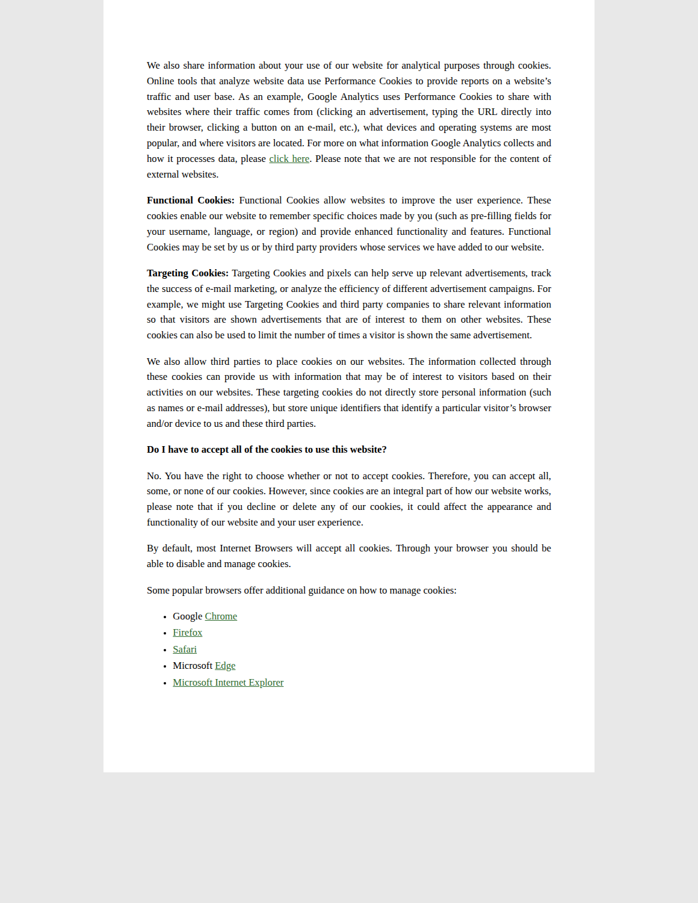We also share information about your use of our website for analytical purposes through cookies. Online tools that analyze website data use Performance Cookies to provide reports on a website’s traffic and user base. As an example, Google Analytics uses Performance Cookies to share with websites where their traffic comes from (clicking an advertisement, typing the URL directly into their browser, clicking a button on an e-mail, etc.), what devices and operating systems are most popular, and where visitors are located. For more on what information Google Analytics collects and how it processes data, please click here. Please note that we are not responsible for the content of external websites.
Functional Cookies: Functional Cookies allow websites to improve the user experience. These cookies enable our website to remember specific choices made by you (such as pre-filling fields for your username, language, or region) and provide enhanced functionality and features. Functional Cookies may be set by us or by third party providers whose services we have added to our website.
Targeting Cookies: Targeting Cookies and pixels can help serve up relevant advertisements, track the success of e-mail marketing, or analyze the efficiency of different advertisement campaigns. For example, we might use Targeting Cookies and third party companies to share relevant information so that visitors are shown advertisements that are of interest to them on other websites. These cookies can also be used to limit the number of times a visitor is shown the same advertisement.
We also allow third parties to place cookies on our websites. The information collected through these cookies can provide us with information that may be of interest to visitors based on their activities on our websites. These targeting cookies do not directly store personal information (such as names or e-mail addresses), but store unique identifiers that identify a particular visitor’s browser and/or device to us and these third parties.
Do I have to accept all of the cookies to use this website?
No. You have the right to choose whether or not to accept cookies. Therefore, you can accept all, some, or none of our cookies. However, since cookies are an integral part of how our website works, please note that if you decline or delete any of our cookies, it could affect the appearance and functionality of our website and your user experience.
By default, most Internet Browsers will accept all cookies. Through your browser you should be able to disable and manage cookies.
Some popular browsers offer additional guidance on how to manage cookies:
Google Chrome
Firefox
Safari
Microsoft Edge
Microsoft Internet Explorer